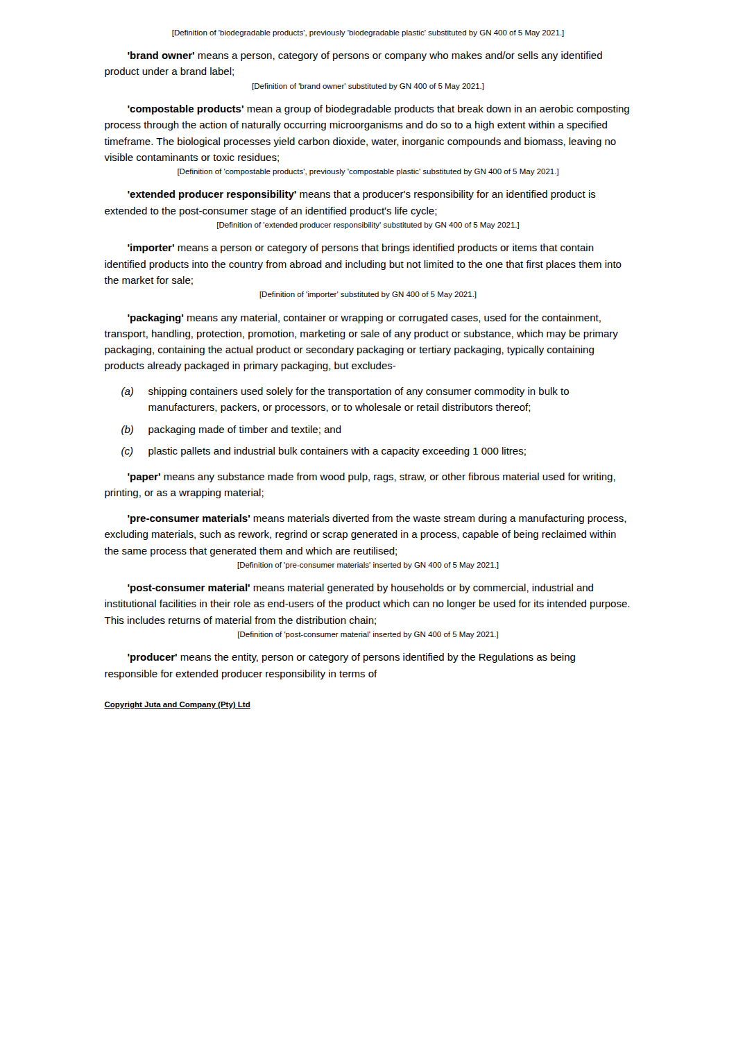[Definition of 'biodegradable products', previously 'biodegradable plastic' substituted by GN 400 of 5 May 2021.]
'brand owner' means a person, category of persons or company who makes and/or sells any identified product under a brand label;
[Definition of 'brand owner' substituted by GN 400 of 5 May 2021.]
'compostable products' mean a group of biodegradable products that break down in an aerobic composting process through the action of naturally occurring microorganisms and do so to a high extent within a specified timeframe. The biological processes yield carbon dioxide, water, inorganic compounds and biomass, leaving no visible contaminants or toxic residues;
[Definition of 'compostable products', previously 'compostable plastic' substituted by GN 400 of 5 May 2021.]
'extended producer responsibility' means that a producer's responsibility for an identified product is extended to the post-consumer stage of an identified product's life cycle;
[Definition of 'extended producer responsibility' substituted by GN 400 of 5 May 2021.]
'importer' means a person or category of persons that brings identified products or items that contain identified products into the country from abroad and including but not limited to the one that first places them into the market for sale;
[Definition of 'importer' substituted by GN 400 of 5 May 2021.]
'packaging' means any material, container or wrapping or corrugated cases, used for the containment, transport, handling, protection, promotion, marketing or sale of any product or substance, which may be primary packaging, containing the actual product or secondary packaging or tertiary packaging, typically containing products already packaged in primary packaging, but excludes-
(a) shipping containers used solely for the transportation of any consumer commodity in bulk to manufacturers, packers, or processors, or to wholesale or retail distributors thereof;
(b) packaging made of timber and textile; and
(c) plastic pallets and industrial bulk containers with a capacity exceeding 1 000 litres;
'paper' means any substance made from wood pulp, rags, straw, or other fibrous material used for writing, printing, or as a wrapping material;
'pre-consumer materials' means materials diverted from the waste stream during a manufacturing process, excluding materials, such as rework, regrind or scrap generated in a process, capable of being reclaimed within the same process that generated them and which are reutilised;
[Definition of 'pre-consumer materials' inserted by GN 400 of 5 May 2021.]
'post-consumer material' means material generated by households or by commercial, industrial and institutional facilities in their role as end-users of the product which can no longer be used for its intended purpose. This includes returns of material from the distribution chain;
[Definition of 'post-consumer material' inserted by GN 400 of 5 May 2021.]
'producer' means the entity, person or category of persons identified by the Regulations as being responsible for extended producer responsibility in terms of
Copyright Juta and Company (Pty) Ltd